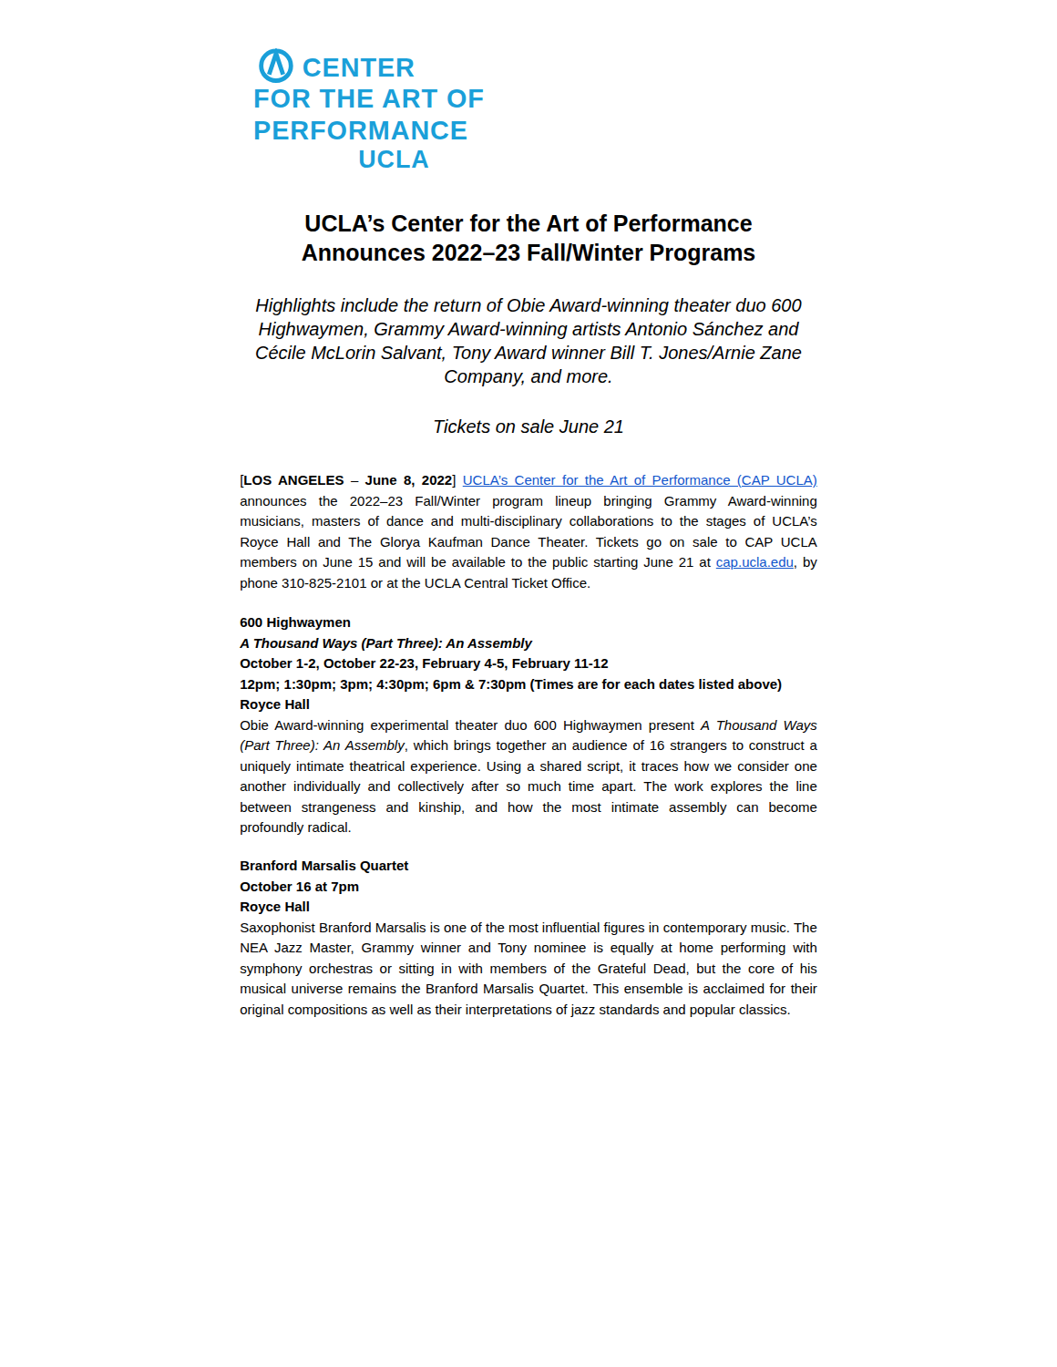CENTER FOR THE ART OF PERFORMANCE UCLA
UCLA’s Center for the Art of Performance
Announces 2022–23 Fall/Winter Programs
Highlights include the return of Obie Award-winning theater duo 600 Highwaymen, Grammy Award-winning artists Antonio Sánchez and Cécile McLorin Salvant, Tony Award winner Bill T. Jones/Arnie Zane Company, and more.
Tickets on sale June 21
[LOS ANGELES – June 8, 2022] UCLA’s Center for the Art of Performance (CAP UCLA) announces the 2022–23 Fall/Winter program lineup bringing Grammy Award-winning musicians, masters of dance and multi-disciplinary collaborations to the stages of UCLA’s Royce Hall and The Glorya Kaufman Dance Theater. Tickets go on sale to CAP UCLA members on June 15 and will be available to the public starting June 21 at cap.ucla.edu, by phone 310-825-2101 or at the UCLA Central Ticket Office.
600 Highwaymen
A Thousand Ways (Part Three): An Assembly
October 1-2, October 22-23, February 4-5, February 11-12
12pm; 1:30pm; 3pm; 4:30pm; 6pm & 7:30pm (Times are for each dates listed above)
Royce Hall
Obie Award-winning experimental theater duo 600 Highwaymen present A Thousand Ways (Part Three): An Assembly, which brings together an audience of 16 strangers to construct a uniquely intimate theatrical experience. Using a shared script, it traces how we consider one another individually and collectively after so much time apart. The work explores the line between strangeness and kinship, and how the most intimate assembly can become profoundly radical.
Branford Marsalis Quartet
October 16 at 7pm
Royce Hall
Saxophonist Branford Marsalis is one of the most influential figures in contemporary music. The NEA Jazz Master, Grammy winner and Tony nominee is equally at home performing with symphony orchestras or sitting in with members of the Grateful Dead, but the core of his musical universe remains the Branford Marsalis Quartet. This ensemble is acclaimed for their original compositions as well as their interpretations of jazz standards and popular classics.